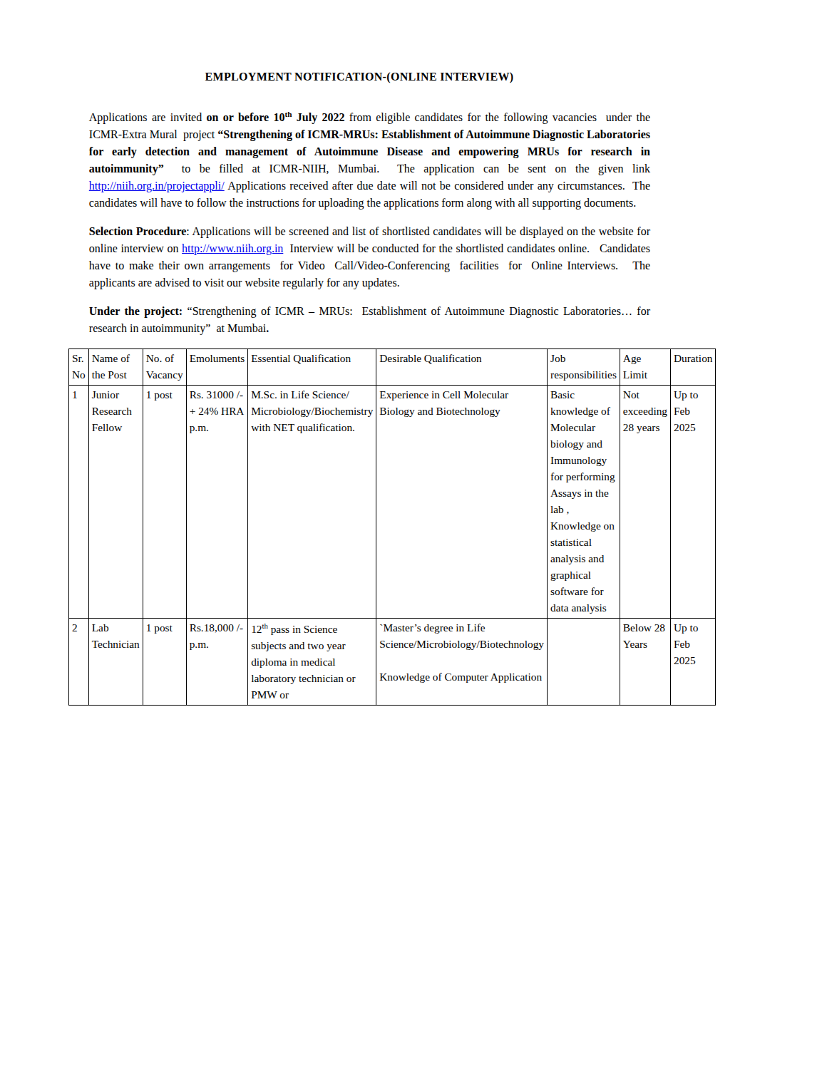EMPLOYMENT NOTIFICATION-(ONLINE INTERVIEW)
Applications are invited on or before 10th July 2022 from eligible candidates for the following vacancies under the ICMR-Extra Mural project “Strengthening of ICMR-MRUs: Establishment of Autoimmune Diagnostic Laboratories for early detection and management of Autoimmune Disease and empowering MRUs for research in autoimmunity” to be filled at ICMR-NIIH, Mumbai. The application can be sent on the given link http://niih.org.in/projectappli/ Applications received after due date will not be considered under any circumstances. The candidates will have to follow the instructions for uploading the applications form along with all supporting documents.
Selection Procedure: Applications will be screened and list of shortlisted candidates will be displayed on the website for online interview on http://www.niih.org.in Interview will be conducted for the shortlisted candidates online. Candidates have to make their own arrangements for Video Call/Video-Conferencing facilities for Online Interviews. The applicants are advised to visit our website regularly for any updates.
Under the project: “Strengthening of ICMR – MRUs: Establishment of Autoimmune Diagnostic Laboratories… for research in autoimmunity” at Mumbai.
| Sr. No | Name of the Post | No. of Vacancy | Emoluments | Essential Qualification | Desirable Qualification | Job responsibilities | Age Limit | Duration |
| --- | --- | --- | --- | --- | --- | --- | --- | --- |
| 1 | Junior Research Fellow | 1 post | Rs. 31000 /- + 24% HRA p.m. | M.Sc. in Life Science/ Microbiology/Biochemistry with NET qualification. | Experience in Cell Molecular Biology and Biotechnology | Basic knowledge of Molecular biology and Immunology for performing Assays in the lab , Knowledge on statistical analysis and graphical software for data analysis | Not exceeding 28 years | Up to Feb 2025 |
| 2 | Lab Technician | 1 post | Rs.18,000 /- p.m. | 12 th pass in Science subjects and two year diploma in medical laboratory technician or PMW or | `Master’s degree in Life Science/Microbiology/Biotechnology Knowledge of Computer Application | | Below 28 Years | Up to Feb 2025 |